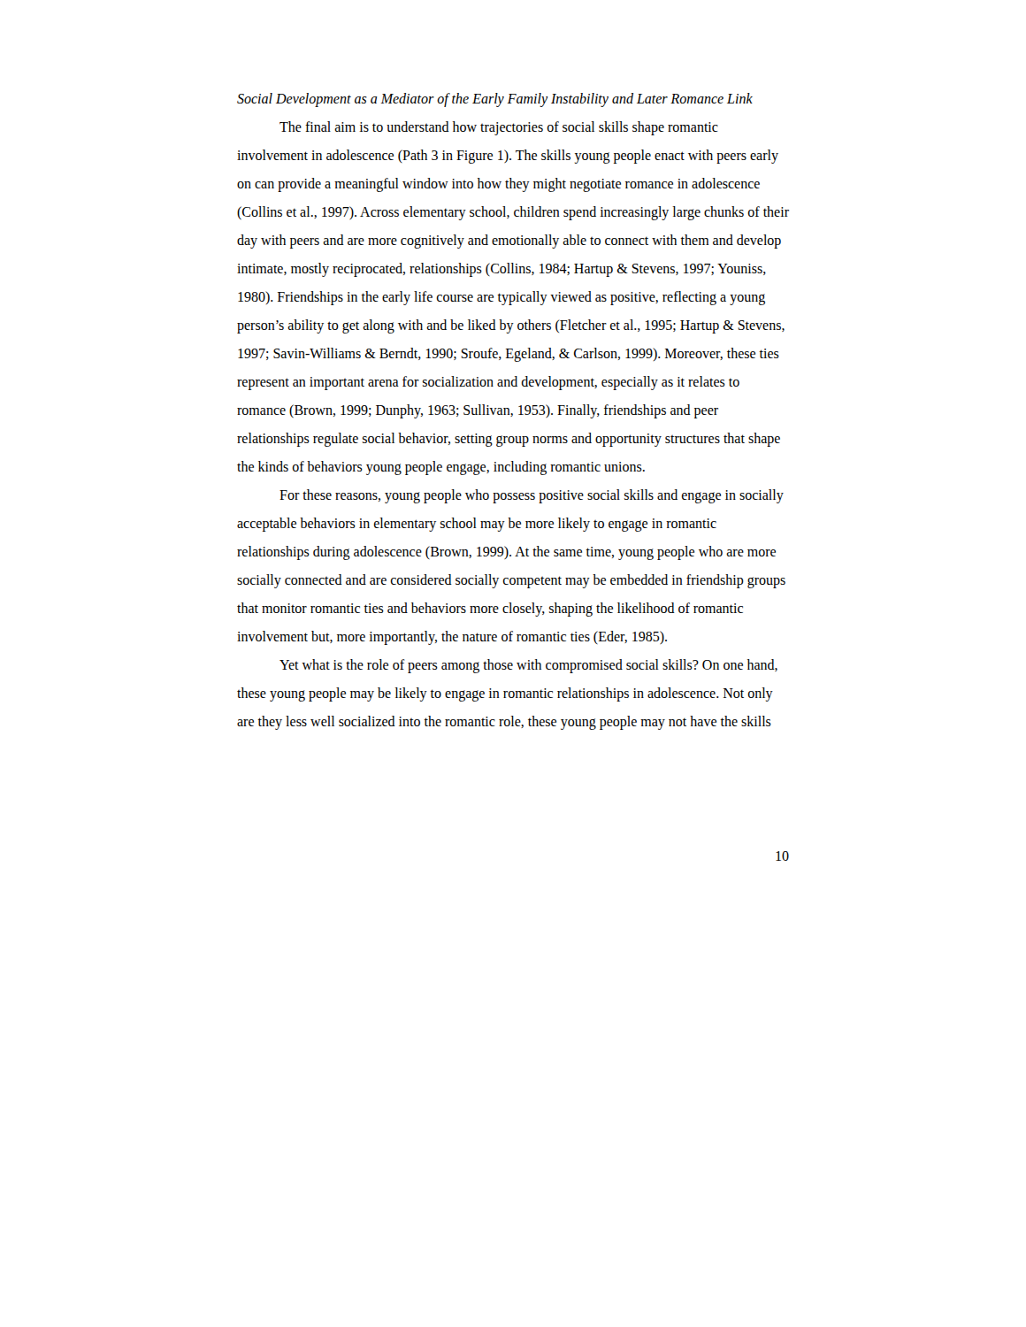Social Development as a Mediator of the Early Family Instability and Later Romance Link
The final aim is to understand how trajectories of social skills shape romantic involvement in adolescence (Path 3 in Figure 1). The skills young people enact with peers early on can provide a meaningful window into how they might negotiate romance in adolescence (Collins et al., 1997). Across elementary school, children spend increasingly large chunks of their day with peers and are more cognitively and emotionally able to connect with them and develop intimate, mostly reciprocated, relationships (Collins, 1984; Hartup & Stevens, 1997; Youniss, 1980). Friendships in the early life course are typically viewed as positive, reflecting a young person’s ability to get along with and be liked by others (Fletcher et al., 1995; Hartup & Stevens, 1997; Savin-Williams & Berndt, 1990; Sroufe, Egeland, & Carlson, 1999). Moreover, these ties represent an important arena for socialization and development, especially as it relates to romance (Brown, 1999; Dunphy, 1963; Sullivan, 1953). Finally, friendships and peer relationships regulate social behavior, setting group norms and opportunity structures that shape the kinds of behaviors young people engage, including romantic unions.
For these reasons, young people who possess positive social skills and engage in socially acceptable behaviors in elementary school may be more likely to engage in romantic relationships during adolescence (Brown, 1999). At the same time, young people who are more socially connected and are considered socially competent may be embedded in friendship groups that monitor romantic ties and behaviors more closely, shaping the likelihood of romantic involvement but, more importantly, the nature of romantic ties (Eder, 1985).
Yet what is the role of peers among those with compromised social skills? On one hand, these young people may be likely to engage in romantic relationships in adolescence. Not only are they less well socialized into the romantic role, these young people may not have the skills
10